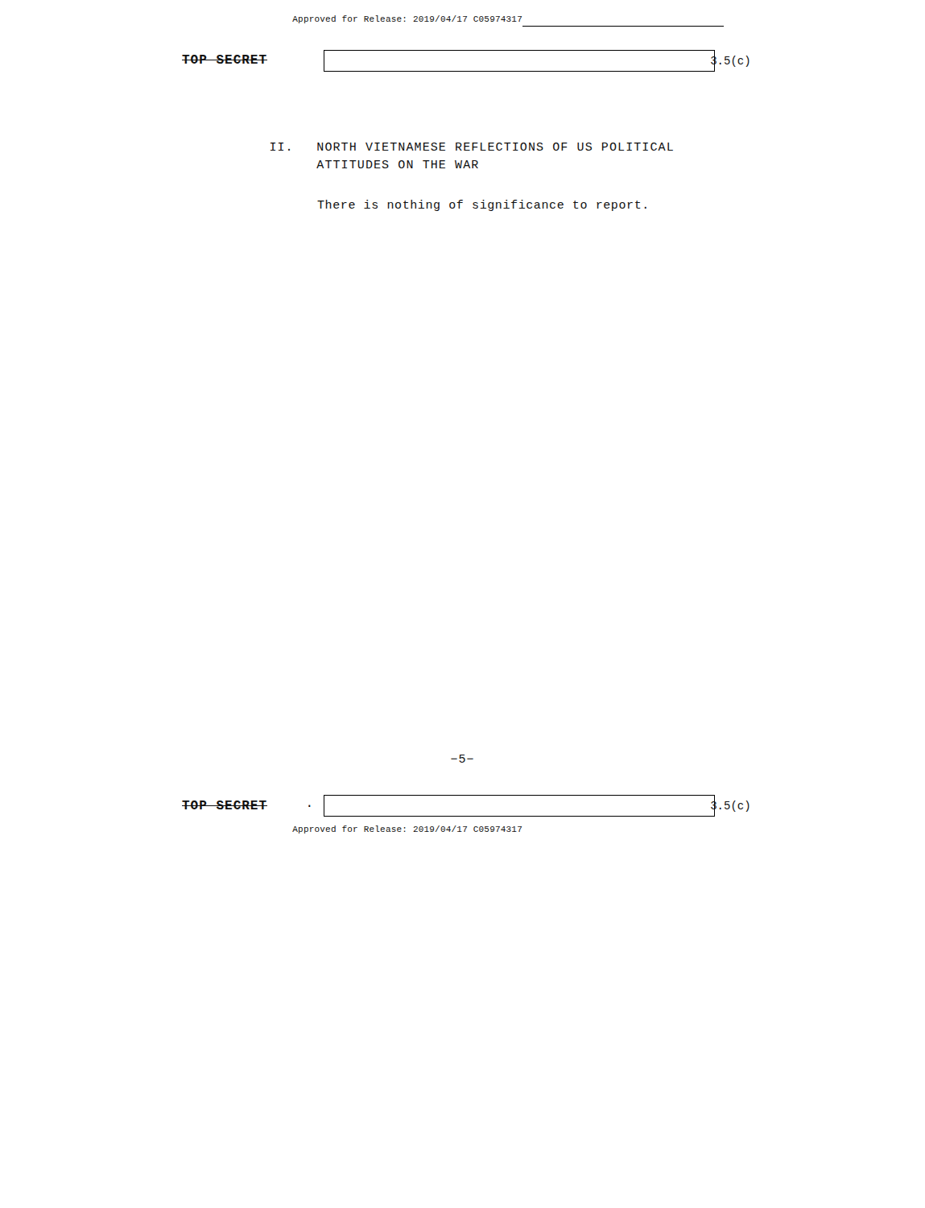Approved for Release: 2019/04/17 C05974317
TOP SECRET 3.5(c)
II.
North Vietnamese Reflections of US Political Attitudes on the War
There is nothing of significance to report.
−5−
TOP SECRET · 3.5(c)
Approved for Release: 2019/04/17 C05974317